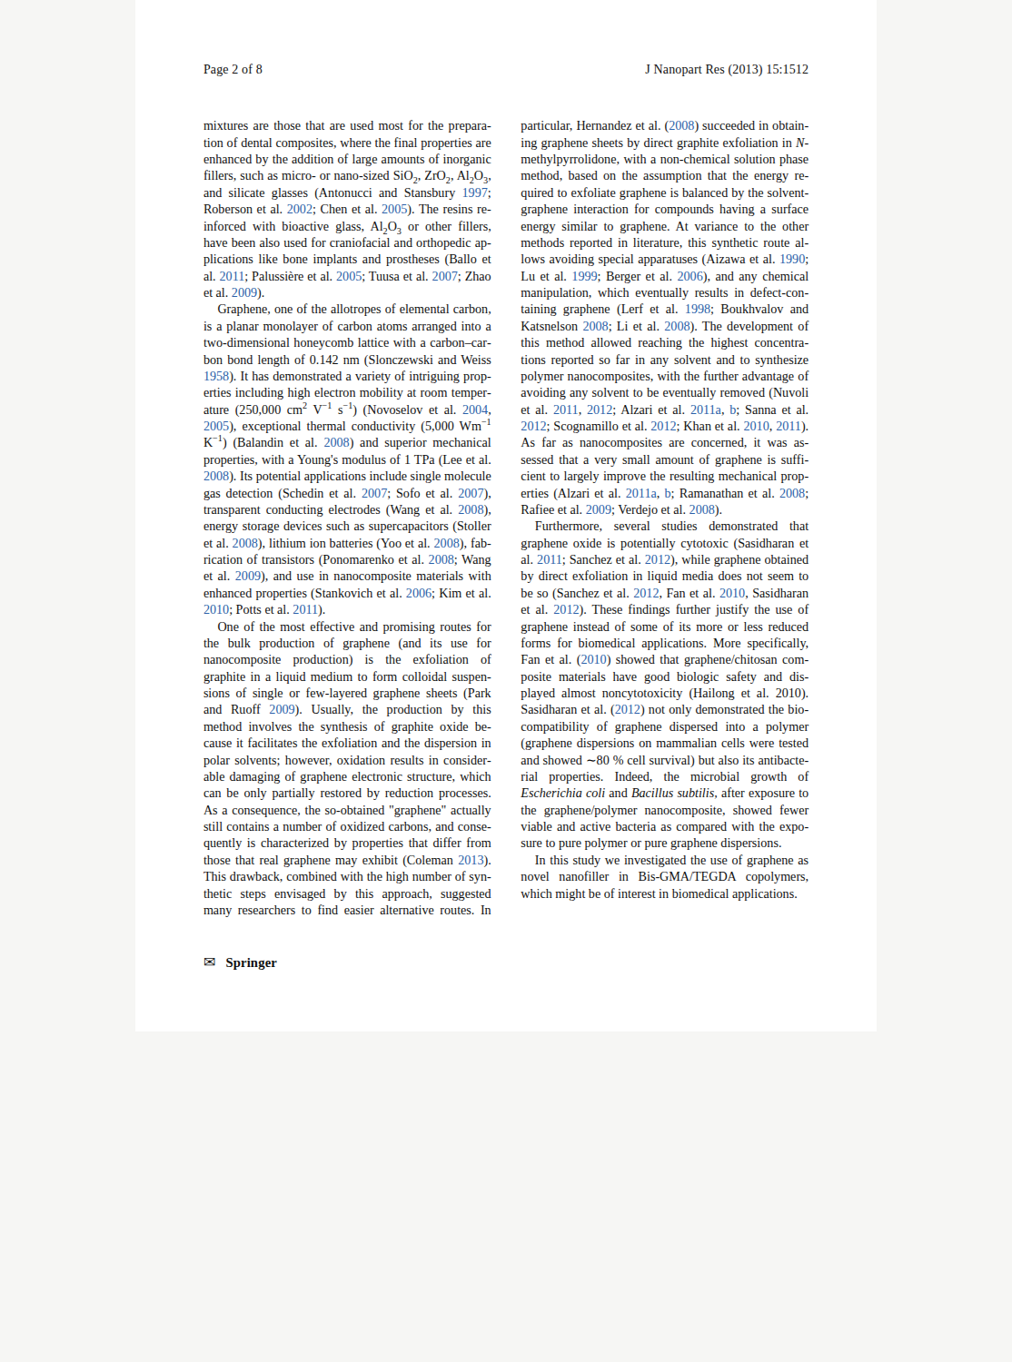Page 2 of 8
J Nanopart Res (2013) 15:1512
mixtures are those that are used most for the preparation of dental composites, where the final properties are enhanced by the addition of large amounts of inorganic fillers, such as micro- or nano-sized SiO2, ZrO2, Al2O3, and silicate glasses (Antonucci and Stansbury 1997; Roberson et al. 2002; Chen et al. 2005). The resins reinforced with bioactive glass, Al2O3 or other fillers, have been also used for craniofacial and orthopedic applications like bone implants and prostheses (Ballo et al. 2011; Palussière et al. 2005; Tuusa et al. 2007; Zhao et al. 2009).
Graphene, one of the allotropes of elemental carbon, is a planar monolayer of carbon atoms arranged into a two-dimensional honeycomb lattice with a carbon–carbon bond length of 0.142 nm (Slonczewski and Weiss 1958). It has demonstrated a variety of intriguing properties including high electron mobility at room temperature (250,000 cm2 V−1 s−1) (Novoselov et al. 2004, 2005), exceptional thermal conductivity (5,000 Wm−1 K−1) (Balandin et al. 2008) and superior mechanical properties, with a Young's modulus of 1 TPa (Lee et al. 2008). Its potential applications include single molecule gas detection (Schedin et al. 2007; Sofo et al. 2007), transparent conducting electrodes (Wang et al. 2008), energy storage devices such as supercapacitors (Stoller et al. 2008), lithium ion batteries (Yoo et al. 2008), fabrication of transistors (Ponomarenko et al. 2008; Wang et al. 2009), and use in nanocomposite materials with enhanced properties (Stankovich et al. 2006; Kim et al. 2010; Potts et al. 2011).
One of the most effective and promising routes for the bulk production of graphene (and its use for nanocomposite production) is the exfoliation of graphite in a liquid medium to form colloidal suspensions of single or few-layered graphene sheets (Park and Ruoff 2009). Usually, the production by this method involves the synthesis of graphite oxide because it facilitates the exfoliation and the dispersion in polar solvents; however, oxidation results in considerable damaging of graphene electronic structure, which can be only partially restored by reduction processes. As a consequence, the so-obtained "graphene" actually still contains a number of oxidized carbons, and consequently is characterized by properties that differ from those that real graphene may exhibit (Coleman 2013). This drawback, combined with the high number of synthetic steps envisaged by this approach, suggested many researchers to find easier alternative routes. In particular, Hernandez et al. (2008) succeeded in obtaining graphene sheets by direct graphite exfoliation in N-methylpyrrolidone, with a non-chemical solution phase method, based on the assumption that the energy required to exfoliate graphene is balanced by the solvent-graphene interaction for compounds having a surface energy similar to graphene. At variance to the other methods reported in literature, this synthetic route allows avoiding special apparatuses (Aizawa et al. 1990; Lu et al. 1999; Berger et al. 2006), and any chemical manipulation, which eventually results in defect-containing graphene (Lerf et al. 1998; Boukhvalov and Katsnelson 2008; Li et al. 2008). The development of this method allowed reaching the highest concentrations reported so far in any solvent and to synthesize polymer nanocomposites, with the further advantage of avoiding any solvent to be eventually removed (Nuvoli et al. 2011, 2012; Alzari et al. 2011a, b; Sanna et al. 2012; Scognamillo et al. 2012; Khan et al. 2010, 2011). As far as nanocomposites are concerned, it was assessed that a very small amount of graphene is sufficient to largely improve the resulting mechanical properties (Alzari et al. 2011a, b; Ramanathan et al. 2008; Rafiee et al. 2009; Verdejo et al. 2008).
Furthermore, several studies demonstrated that graphene oxide is potentially cytotoxic (Sasidharan et al. 2011; Sanchez et al. 2012), while graphene obtained by direct exfoliation in liquid media does not seem to be so (Sanchez et al. 2012, Fan et al. 2010, Sasidharan et al. 2012). These findings further justify the use of graphene instead of some of its more or less reduced forms for biomedical applications. More specifically, Fan et al. (2010) showed that graphene/chitosan composite materials have good biologic safety and displayed almost noncytotoxicity (Hailong et al. 2010). Sasidharan et al. (2012) not only demonstrated the biocompatibility of graphene dispersed into a polymer (graphene dispersions on mammalian cells were tested and showed ∼80 % cell survival) but also its antibacterial properties. Indeed, the microbial growth of Escherichia coli and Bacillus subtilis, after exposure to the graphene/polymer nanocomposite, showed fewer viable and active bacteria as compared with the exposure to pure polymer or pure graphene dispersions.
In this study we investigated the use of graphene as novel nanofiller in Bis-GMA/TEGDA copolymers, which might be of interest in biomedical applications.
✉ Springer